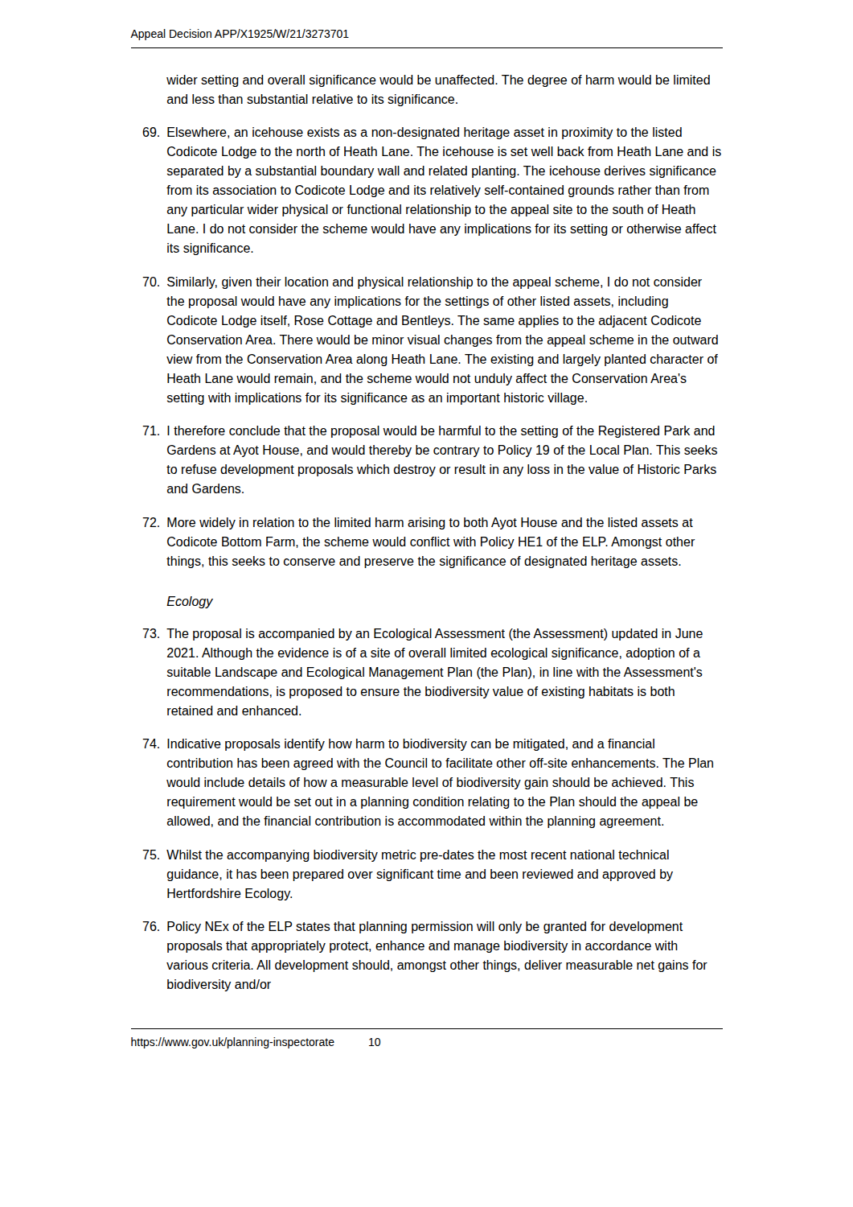Appeal Decision APP/X1925/W/21/3273701
wider setting and overall significance would be unaffected. The degree of harm would be limited and less than substantial relative to its significance.
Elsewhere, an icehouse exists as a non-designated heritage asset in proximity to the listed Codicote Lodge to the north of Heath Lane. The icehouse is set well back from Heath Lane and is separated by a substantial boundary wall and related planting. The icehouse derives significance from its association to Codicote Lodge and its relatively self-contained grounds rather than from any particular wider physical or functional relationship to the appeal site to the south of Heath Lane. I do not consider the scheme would have any implications for its setting or otherwise affect its significance.
Similarly, given their location and physical relationship to the appeal scheme, I do not consider the proposal would have any implications for the settings of other listed assets, including Codicote Lodge itself, Rose Cottage and Bentleys. The same applies to the adjacent Codicote Conservation Area. There would be minor visual changes from the appeal scheme in the outward view from the Conservation Area along Heath Lane. The existing and largely planted character of Heath Lane would remain, and the scheme would not unduly affect the Conservation Area's setting with implications for its significance as an important historic village.
I therefore conclude that the proposal would be harmful to the setting of the Registered Park and Gardens at Ayot House, and would thereby be contrary to Policy 19 of the Local Plan. This seeks to refuse development proposals which destroy or result in any loss in the value of Historic Parks and Gardens.
More widely in relation to the limited harm arising to both Ayot House and the listed assets at Codicote Bottom Farm, the scheme would conflict with Policy HE1 of the ELP. Amongst other things, this seeks to conserve and preserve the significance of designated heritage assets.
Ecology
The proposal is accompanied by an Ecological Assessment (the Assessment) updated in June 2021. Although the evidence is of a site of overall limited ecological significance, adoption of a suitable Landscape and Ecological Management Plan (the Plan), in line with the Assessment's recommendations, is proposed to ensure the biodiversity value of existing habitats is both retained and enhanced.
Indicative proposals identify how harm to biodiversity can be mitigated, and a financial contribution has been agreed with the Council to facilitate other off-site enhancements. The Plan would include details of how a measurable level of biodiversity gain should be achieved. This requirement would be set out in a planning condition relating to the Plan should the appeal be allowed, and the financial contribution is accommodated within the planning agreement.
Whilst the accompanying biodiversity metric pre-dates the most recent national technical guidance, it has been prepared over significant time and been reviewed and approved by Hertfordshire Ecology.
Policy NEx of the ELP states that planning permission will only be granted for development proposals that appropriately protect, enhance and manage biodiversity in accordance with various criteria. All development should, amongst other things, deliver measurable net gains for biodiversity and/or
https://www.gov.uk/planning-inspectorate 10